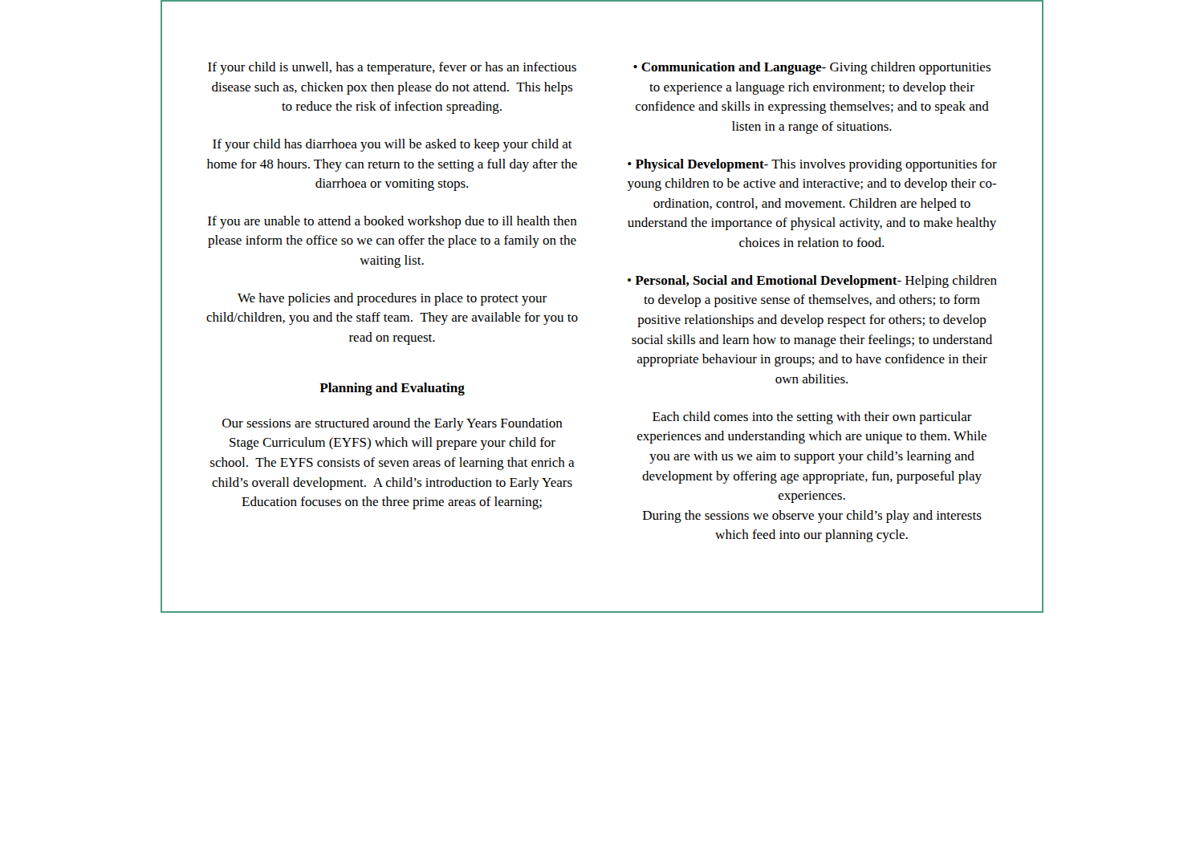If your child is unwell, has a temperature, fever or has an infectious disease such as, chicken pox then please do not attend. This helps to reduce the risk of infection spreading.
If your child has diarrhoea you will be asked to keep your child at home for 48 hours. They can return to the setting a full day after the diarrhoea or vomiting stops.
If you are unable to attend a booked workshop due to ill health then please inform the office so we can offer the place to a family on the waiting list.
We have policies and procedures in place to protect your child/children, you and the staff team. They are available for you to read on request.
Planning and Evaluating
Our sessions are structured around the Early Years Foundation Stage Curriculum (EYFS) which will prepare your child for school. The EYFS consists of seven areas of learning that enrich a child’s overall development. A child’s introduction to Early Years Education focuses on the three prime areas of learning;
Communication and Language- Giving children opportunities to experience a language rich environment; to develop their confidence and skills in expressing themselves; and to speak and listen in a range of situations.
Physical Development- This involves providing opportunities for young children to be active and interactive; and to develop their co-ordination, control, and movement. Children are helped to understand the importance of physical activity, and to make healthy choices in relation to food.
Personal, Social and Emotional Development- Helping children to develop a positive sense of themselves, and others; to form positive relationships and develop respect for others; to develop social skills and learn how to manage their feelings; to understand appropriate behaviour in groups; and to have confidence in their own abilities.
Each child comes into the setting with their own particular experiences and understanding which are unique to them. While you are with us we aim to support your child’s learning and development by offering age appropriate, fun, purposeful play experiences.
During the sessions we observe your child’s play and interests which feed into our planning cycle.